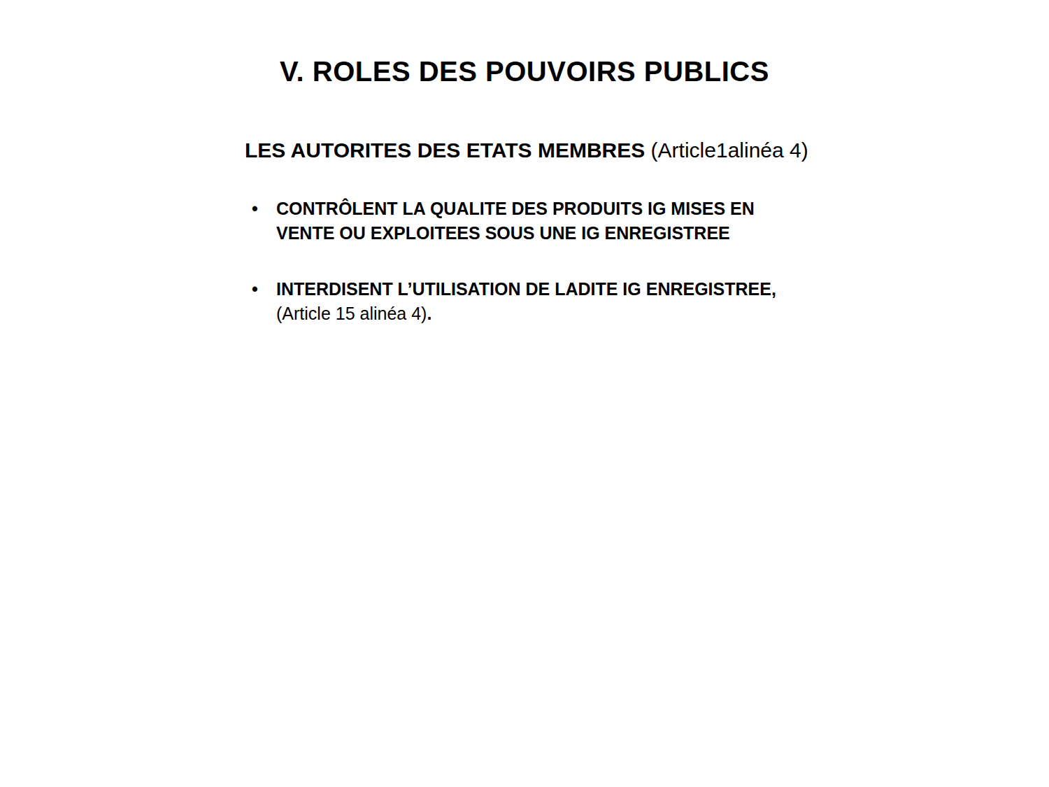V. ROLES DES POUVOIRS PUBLICS
LES AUTORITES DES ETATS MEMBRES (Article1alinéa 4)
CONTRÔLENT LA QUALITE DES PRODUITS IG MISES EN VENTE OU EXPLOITEES SOUS UNE IG ENREGISTREE
INTERDISENT L’UTILISATION DE LADITE IG ENREGISTREE, (Article 15 alinéa 4).